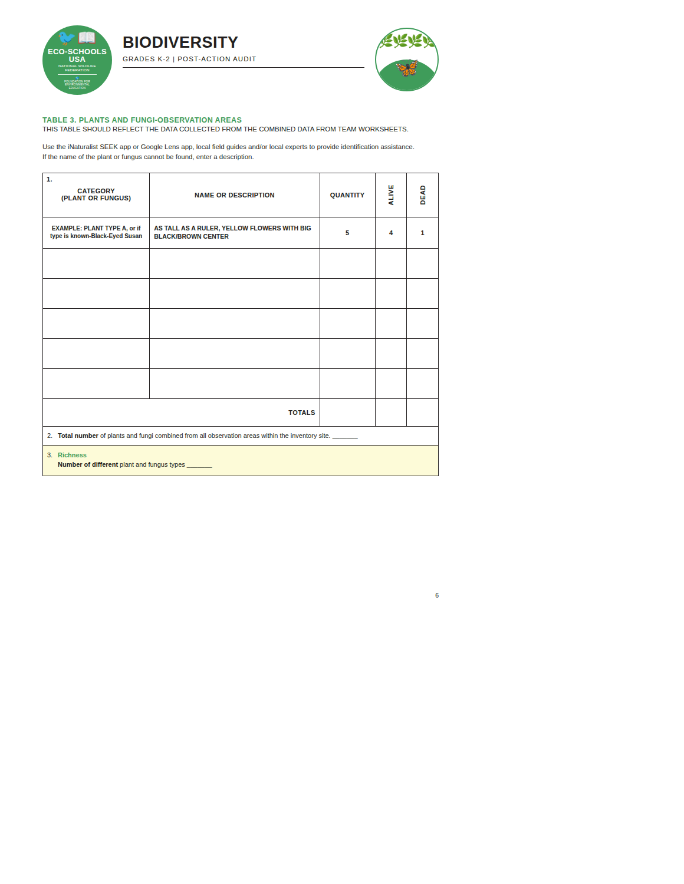🐦📖
ECO-SCHOOLS USA
NATIONAL WILDLIFE FEDERATION
🌎
FOUNDATION FOR
ENVIRONMENTAL
EDUCATION
BIODIVERSITY
GRADES K-2 | POST-ACTION AUDIT
🌿🌿🌿🌿
🦋
TABLE 3. PLANTS AND FUNGI-OBSERVATION AREAS
THIS TABLE SHOULD REFLECT THE DATA COLLECTED FROM THE COMBINED DATA FROM TEAM WORKSHEETS.
Use the iNaturalist SEEK app or Google Lens app, local field guides and/or local experts to provide identification assistance. If the name of the plant or fungus cannot be found, enter a description.
| 1. CATEGORY (PLANT OR FUNGUS) | NAME OR DESCRIPTION | QUANTITY | ALIVE | DEAD |
| EXAMPLE: PLANT TYPE A, or if type is known-Black-Eyed Susan | AS TALL AS A RULER, YELLOW FLOWERS WITH BIG BLACK/BROWN CENTER | 5 | 4 | 1 |
| TOTALS | | | |
| 2. Total number of plants and fungi combined from all observation areas within the inventory site. _______ |
| 3. Richness Number of different plant and fungus types _______ |
6